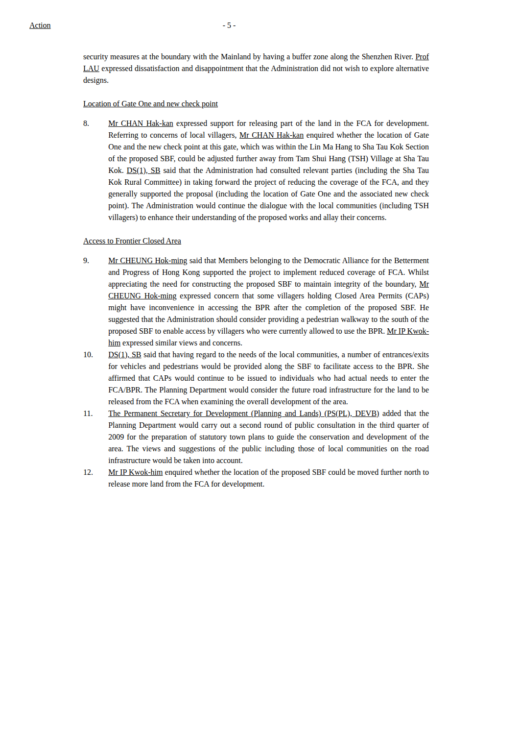Action
- 5 -
security measures at the boundary with the Mainland by having a buffer zone along the Shenzhen River. Prof LAU expressed dissatisfaction and disappointment that the Administration did not wish to explore alternative designs.
Location of Gate One and new check point
8.
Mr CHAN Hak-kan expressed support for releasing part of the land in the FCA for development. Referring to concerns of local villagers, Mr CHAN Hak-kan enquired whether the location of Gate One and the new check point at this gate, which was within the Lin Ma Hang to Sha Tau Kok Section of the proposed SBF, could be adjusted further away from Tam Shui Hang (TSH) Village at Sha Tau Kok. DS(1), SB said that the Administration had consulted relevant parties (including the Sha Tau Kok Rural Committee) in taking forward the project of reducing the coverage of the FCA, and they generally supported the proposal (including the location of Gate One and the associated new check point). The Administration would continue the dialogue with the local communities (including TSH villagers) to enhance their understanding of the proposed works and allay their concerns.
Access to Frontier Closed Area
9.
Mr CHEUNG Hok-ming said that Members belonging to the Democratic Alliance for the Betterment and Progress of Hong Kong supported the project to implement reduced coverage of FCA. Whilst appreciating the need for constructing the proposed SBF to maintain integrity of the boundary, Mr CHEUNG Hok-ming expressed concern that some villagers holding Closed Area Permits (CAPs) might have inconvenience in accessing the BPR after the completion of the proposed SBF. He suggested that the Administration should consider providing a pedestrian walkway to the south of the proposed SBF to enable access by villagers who were currently allowed to use the BPR. Mr IP Kwok-him expressed similar views and concerns.
10.
DS(1), SB said that having regard to the needs of the local communities, a number of entrances/exits for vehicles and pedestrians would be provided along the SBF to facilitate access to the BPR. She affirmed that CAPs would continue to be issued to individuals who had actual needs to enter the FCA/BPR. The Planning Department would consider the future road infrastructure for the land to be released from the FCA when examining the overall development of the area.
11.
The Permanent Secretary for Development (Planning and Lands) (PS(PL), DEVB) added that the Planning Department would carry out a second round of public consultation in the third quarter of 2009 for the preparation of statutory town plans to guide the conservation and development of the area. The views and suggestions of the public including those of local communities on the road infrastructure would be taken into account.
12.
Mr IP Kwok-him enquired whether the location of the proposed SBF could be moved further north to release more land from the FCA for development.